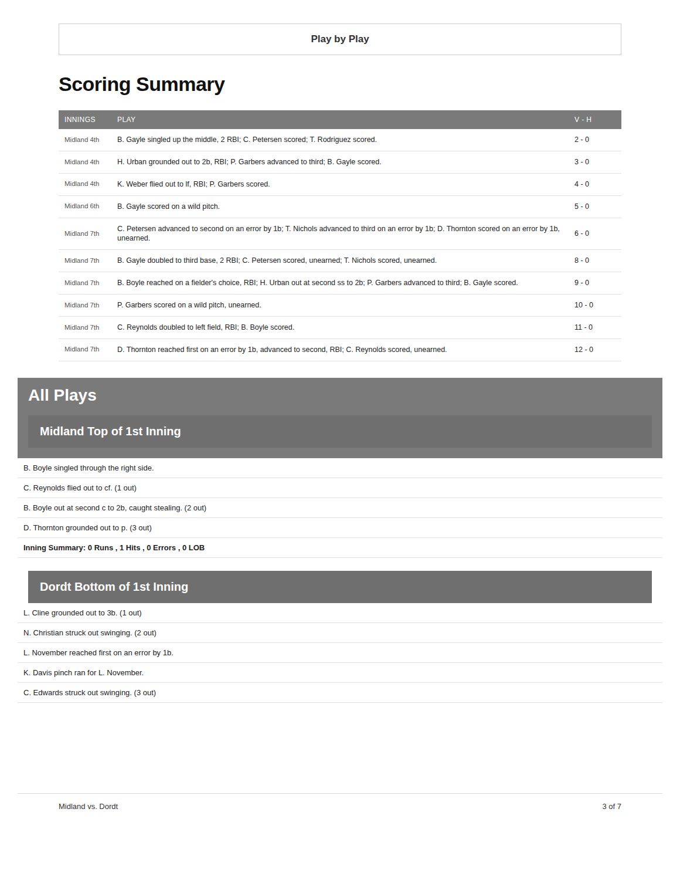Play by Play
Scoring Summary
| INNINGS | PLAY | V - H |
| --- | --- | --- |
| Midland 4th | B. Gayle singled up the middle, 2 RBI; C. Petersen scored; T. Rodriguez scored. | 2 - 0 |
| Midland 4th | H. Urban grounded out to 2b, RBI; P. Garbers advanced to third; B. Gayle scored. | 3 - 0 |
| Midland 4th | K. Weber flied out to lf, RBI; P. Garbers scored. | 4 - 0 |
| Midland 6th | B. Gayle scored on a wild pitch. | 5 - 0 |
| Midland 7th | C. Petersen advanced to second on an error by 1b; T. Nichols advanced to third on an error by 1b; D. Thornton scored on an error by 1b, unearned. | 6 - 0 |
| Midland 7th | B. Gayle doubled to third base, 2 RBI; C. Petersen scored, unearned; T. Nichols scored, unearned. | 8 - 0 |
| Midland 7th | B. Boyle reached on a fielder's choice, RBI; H. Urban out at second ss to 2b; P. Garbers advanced to third; B. Gayle scored. | 9 - 0 |
| Midland 7th | P. Garbers scored on a wild pitch, unearned. | 10 - 0 |
| Midland 7th | C. Reynolds doubled to left field, RBI; B. Boyle scored. | 11 - 0 |
| Midland 7th | D. Thornton reached first on an error by 1b, advanced to second, RBI; C. Reynolds scored, unearned. | 12 - 0 |
All Plays
Midland Top of 1st Inning
| B. Boyle singled through the right side. |
| C. Reynolds flied out to cf. (1 out) |
| B. Boyle out at second c to 2b, caught stealing. (2 out) |
| D. Thornton grounded out to p. (3 out) |
| Inning Summary: 0 Runs , 1 Hits , 0 Errors , 0 LOB |
Dordt Bottom of 1st Inning
| L. Cline grounded out to 3b. (1 out) |
| N. Christian struck out swinging. (2 out) |
| L. November reached first on an error by 1b. |
| K. Davis pinch ran for L. November. |
| C. Edwards struck out swinging. (3 out) |
Midland vs. Dordt
3 of 7